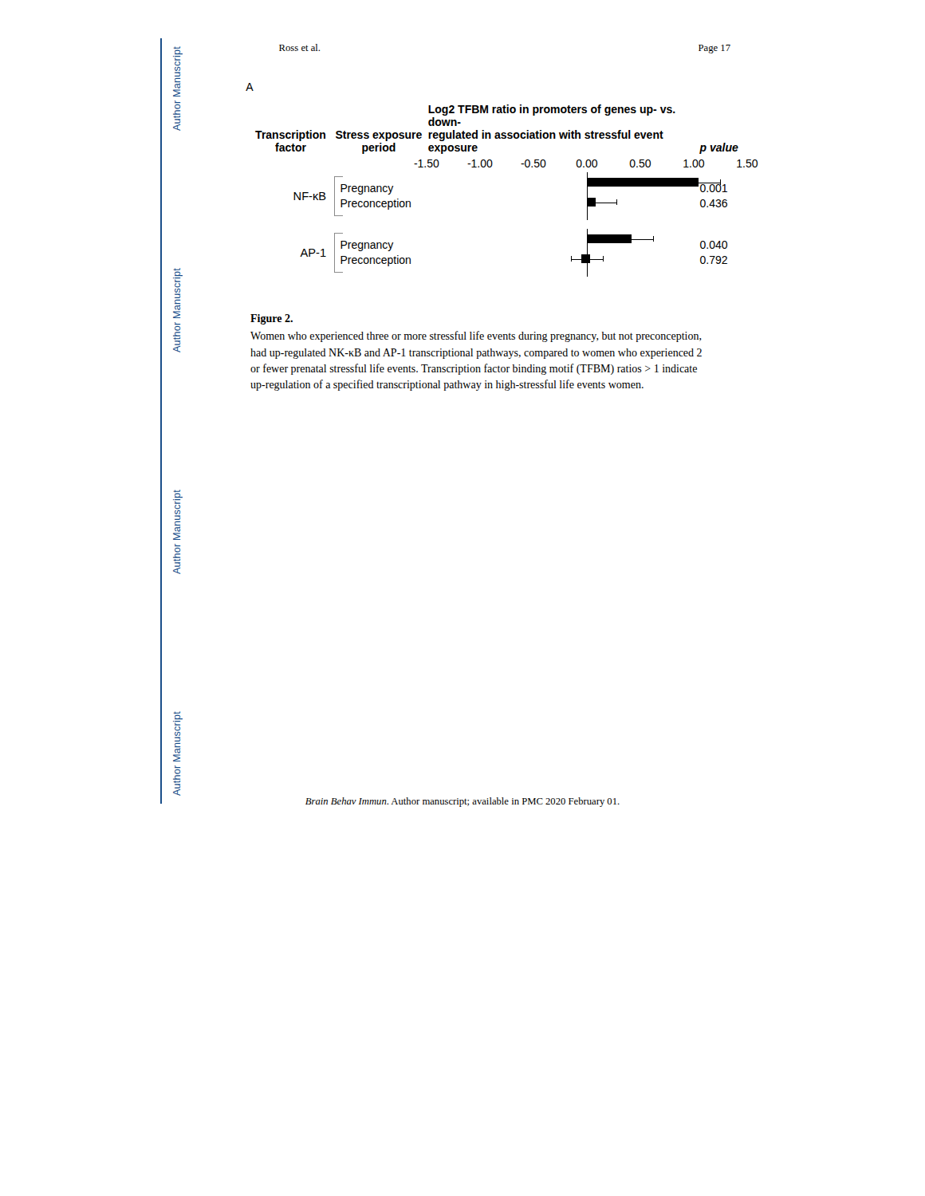Author Manuscript Author Manuscript Author Manuscript Author Manuscript
Ross et al.
Page 17
A
Transcription
factor
Stress exposure
period
Log2 TFBM ratio in promoters of genes up- vs. down-
regulated in association with stressful event exposure
p value
-1.50 -1.00 -0.50 0.00 0.50 1.00 1.50
NF-κB
Pregnancy
Preconception
0.001
0.436
AP-1
Pregnancy
Preconception
0.040
0.792
Figure 2. Women who experienced three or more stressful life events during pregnancy, but not preconception, had up-regulated NK-κB and AP-1 transcriptional pathways, compared to women who experienced 2 or fewer prenatal stressful life events. Transcription factor binding motif (TFBM) ratios > 1 indicate up-regulation of a specified transcriptional pathway in high-stressful life events women.
Brain Behav Immun. Author manuscript; available in PMC 2020 February 01.